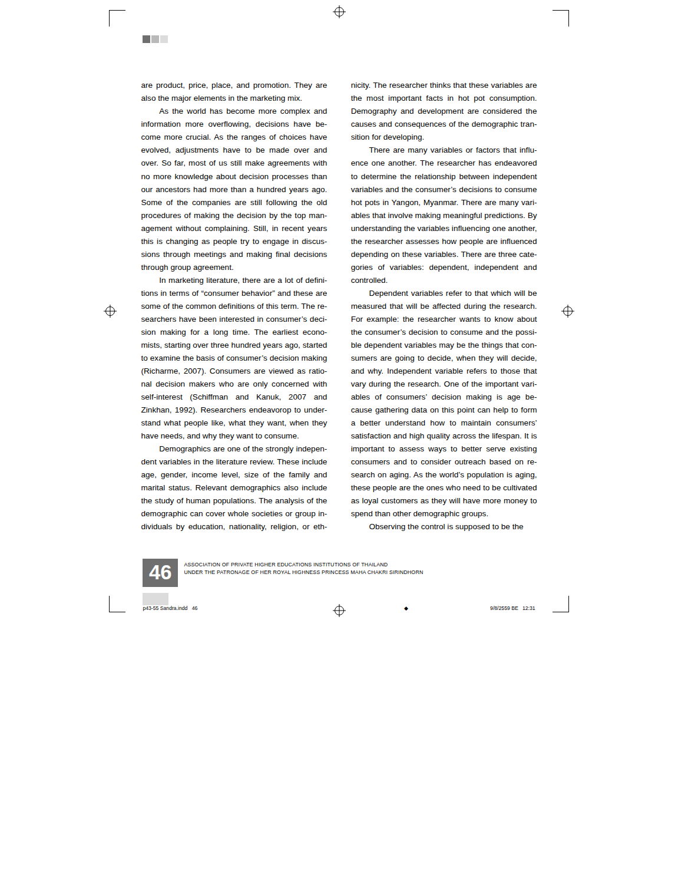are product, price, place, and promotion. They are also the major elements in the marketing mix.
As the world has become more complex and information more overflowing, decisions have become more crucial. As the ranges of choices have evolved, adjustments have to be made over and over. So far, most of us still make agreements with no more knowledge about decision processes than our ancestors had more than a hundred years ago. Some of the companies are still following the old procedures of making the decision by the top management without complaining. Still, in recent years this is changing as people try to engage in discussions through meetings and making final decisions through group agreement.
In marketing literature, there are a lot of definitions in terms of “consumer behavior” and these are some of the common definitions of this term. The researchers have been interested in consumer’s decision making for a long time. The earliest economists, starting over three hundred years ago, started to examine the basis of consumer’s decision making (Richarme, 2007). Consumers are viewed as rational decision makers who are only concerned with self-interest (Schiffman and Kanuk, 2007 and Zinkhan, 1992). Researchers endeavorop to understand what people like, what they want, when they have needs, and why they want to consume.
Demographics are one of the strongly independent variables in the literature review. These include age, gender, income level, size of the family and marital status. Relevant demographics also include the study of human populations. The analysis of the demographic can cover whole societies or group individuals by education, nationality, religion, or ethnicity. The researcher thinks that these variables are the most important facts in hot pot consumption. Demography and development are considered the causes and consequences of the demographic transition for developing.
There are many variables or factors that influence one another. The researcher has endeavored to determine the relationship between independent variables and the consumer’s decisions to consume hot pots in Yangon, Myanmar. There are many variables that involve making meaningful predictions. By understanding the variables influencing one another, the researcher assesses how people are influenced depending on these variables. There are three categories of variables: dependent, independent and controlled.
Dependent variables refer to that which will be measured that will be affected during the research. For example: the researcher wants to know about the consumer’s decision to consume and the possible dependent variables may be the things that consumers are going to decide, when they will decide, and why. Independent variable refers to those that vary during the research. One of the important variables of consumers’ decision making is age because gathering data on this point can help to form a better understand how to maintain consumers’ satisfaction and high quality across the lifespan. It is important to assess ways to better serve existing consumers and to consider outreach based on research on aging. As the world’s population is aging, these people are the ones who need to be cultivated as loyal customers as they will have more money to spend than other demographic groups.
Observing the control is supposed to be the
46
Association of Private Higher Educations Institutions of Thailand
Under the Patronage of Her Royal Highness Princess Maha Chakri Sirindhorn
p43-55 Sandra.indd 46
◆
9/8/2559 BE 12:31